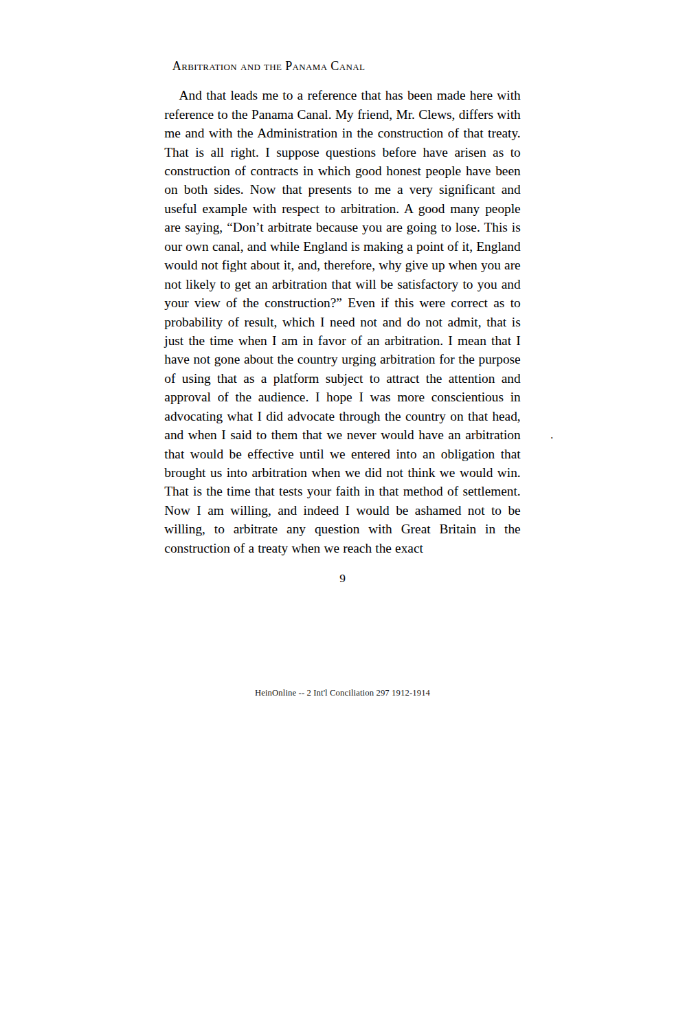Arbitration and the Panama Canal
And that leads me to a reference that has been made here with reference to the Panama Canal. My friend, Mr. Clews, differs with me and with the Administration in the construction of that treaty. That is all right. I suppose questions before have arisen as to construction of contracts in which good honest people have been on both sides. Now that presents to me a very significant and useful example with respect to arbitration. A good many people are saying, “Don’t arbitrate because you are going to lose. This is our own canal, and while England is making a point of it, England would not fight about it, and, therefore, why give up when you are not likely to get an arbitration that will be satisfactory to you and your view of the construction?” Even if this were correct as to probability of result, which I need not and do not admit, that is just the time when I am in favor of an arbitration. I mean that I have not gone about the country urging arbitration for the purpose of using that as a platform subject to attract the attention and approval of the audience. I hope I was more conscientious in advocating what I did advocate through the country on that head, and when I said to them that we never would have an arbitration that would be effective until we entered into an obligation that brought us into arbitration when we did not think we would win. That is the time that tests your faith in that method of settlement. Now I am willing, and indeed I would be ashamed not to be willing, to arbitrate any question with Great Britain in the construction of a treaty when we reach the exact
·
9
HeinOnline -- 2 Int'l Conciliation 297 1912-1914